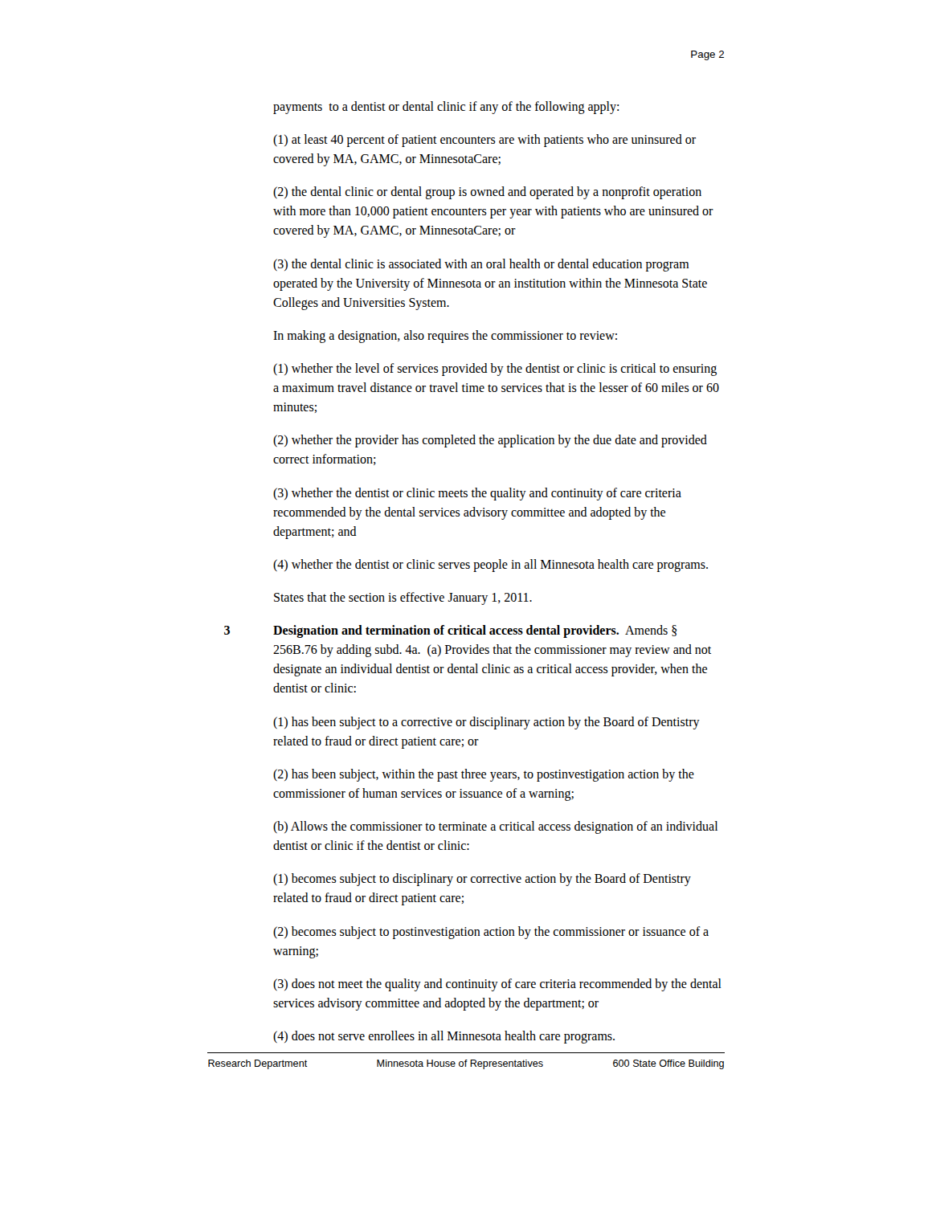Page 2
payments to a dentist or dental clinic if any of the following apply:
(1) at least 40 percent of patient encounters are with patients who are uninsured or covered by MA, GAMC, or MinnesotaCare;
(2) the dental clinic or dental group is owned and operated by a nonprofit operation with more than 10,000 patient encounters per year with patients who are uninsured or covered by MA, GAMC, or MinnesotaCare; or
(3) the dental clinic is associated with an oral health or dental education program operated by the University of Minnesota or an institution within the Minnesota State Colleges and Universities System.
In making a designation, also requires the commissioner to review:
(1) whether the level of services provided by the dentist or clinic is critical to ensuring a maximum travel distance or travel time to services that is the lesser of 60 miles or 60 minutes;
(2) whether the provider has completed the application by the due date and provided correct information;
(3) whether the dentist or clinic meets the quality and continuity of care criteria recommended by the dental services advisory committee and adopted by the department; and
(4) whether the dentist or clinic serves people in all Minnesota health care programs.
States that the section is effective January 1, 2011.
3
Designation and termination of critical access dental providers. Amends § 256B.76 by adding subd. 4a. (a) Provides that the commissioner may review and not designate an individual dentist or dental clinic as a critical access provider, when the dentist or clinic:
(1) has been subject to a corrective or disciplinary action by the Board of Dentistry related to fraud or direct patient care; or
(2) has been subject, within the past three years, to postinvestigation action by the commissioner of human services or issuance of a warning;
(b) Allows the commissioner to terminate a critical access designation of an individual dentist or clinic if the dentist or clinic:
(1) becomes subject to disciplinary or corrective action by the Board of Dentistry related to fraud or direct patient care;
(2) becomes subject to postinvestigation action by the commissioner or issuance of a warning;
(3) does not meet the quality and continuity of care criteria recommended by the dental services advisory committee and adopted by the department; or
(4) does not serve enrollees in all Minnesota health care programs.
Research Department Minnesota House of Representatives 600 State Office Building